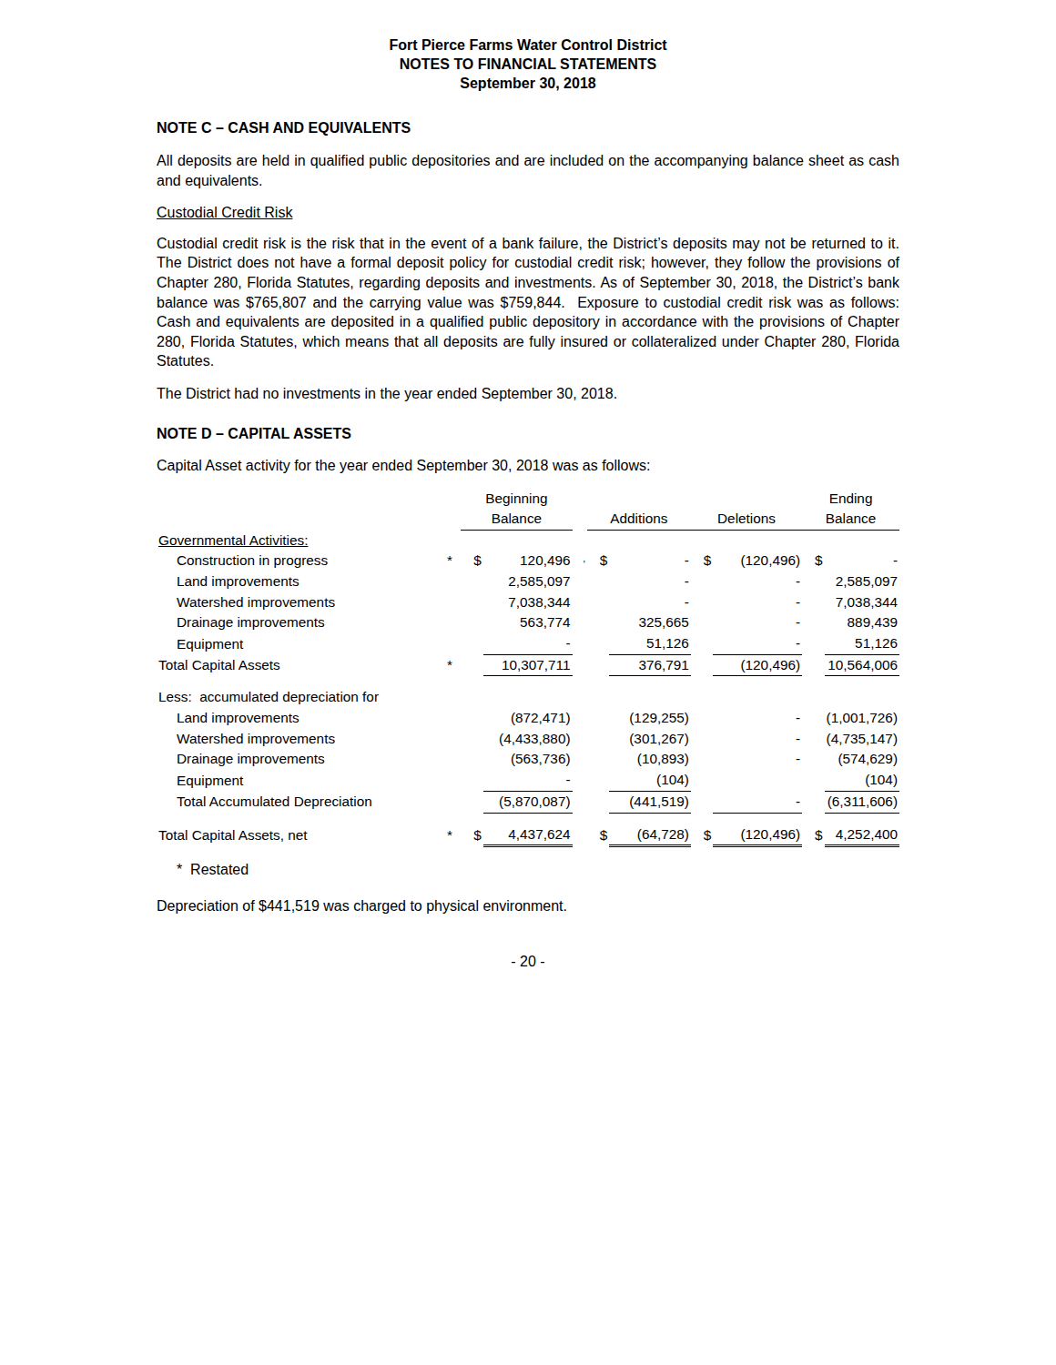Fort Pierce Farms Water Control District
NOTES TO FINANCIAL STATEMENTS
September 30, 2018
NOTE C – CASH AND EQUIVALENTS
All deposits are held in qualified public depositories and are included on the accompanying balance sheet as cash and equivalents.
Custodial Credit Risk
Custodial credit risk is the risk that in the event of a bank failure, the District’s deposits may not be returned to it. The District does not have a formal deposit policy for custodial credit risk; however, they follow the provisions of Chapter 280, Florida Statutes, regarding deposits and investments. As of September 30, 2018, the District’s bank balance was $765,807 and the carrying value was $759,844. Exposure to custodial credit risk was as follows: Cash and equivalents are deposited in a qualified public depository in accordance with the provisions of Chapter 280, Florida Statutes, which means that all deposits are fully insured or collateralized under Chapter 280, Florida Statutes.
The District had no investments in the year ended September 30, 2018.
NOTE D – CAPITAL ASSETS
Capital Asset activity for the year ended September 30, 2018 was as follows:
| | | Beginning | | | | Ending |
| | | Balance | | Additions | Deletions | Balance |
| Governmental Activities: | |
| Construction in progress | * | $ | 120,496 | ' | $ | - | $ | (120,496) | $ | - |
| Land improvements | | | 2,585,097 | | | - | | - | | 2,585,097 |
| Watershed improvements | | | 7,038,344 | | | - | | - | | 7,038,344 |
| Drainage improvements | | | 563,774 | | | 325,665 | | - | | 889,439 |
| Equipment | | | - | | | 51,126 | | - | | 51,126 |
| Total Capital Assets | * | | 10,307,711 | | | 376,791 | | (120,496) | | 10,564,006 |
| Less: accumulated depreciation for | |
| Land improvements | | | (872,471) | | | (129,255) | | - | | (1,001,726) |
| Watershed improvements | | | (4,433,880) | | | (301,267) | | - | | (4,735,147) |
| Drainage improvements | | | (563,736) | | | (10,893) | | - | | (574,629) |
| Equipment | | | - | | | (104) | | | | (104) |
| Total Accumulated Depreciation | | | (5,870,087) | | | (441,519) | | - | | (6,311,606) |
| Total Capital Assets, net | * | $ | 4,437,624 | | $ | (64,728) | $ | (120,496) | $ | 4,252,400 |
* Restated
Depreciation of $441,519 was charged to physical environment.
- 20 -